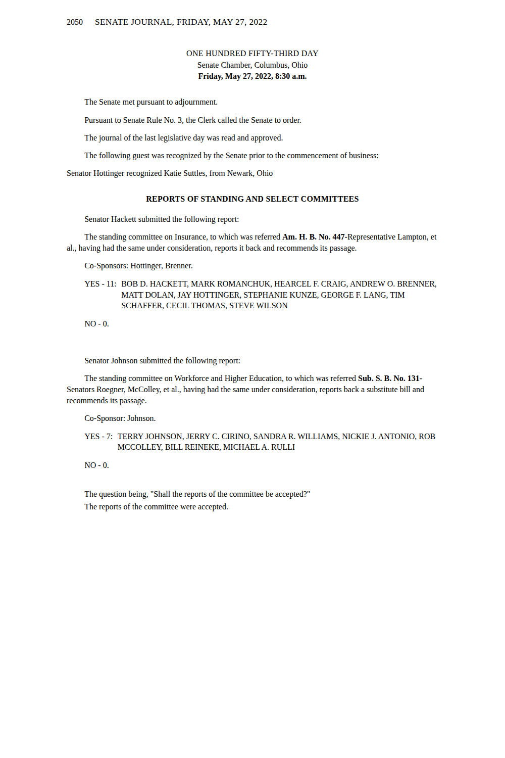2050 SENATE JOURNAL, FRIDAY, MAY 27, 2022
ONE HUNDRED FIFTY-THIRD DAY Senate Chamber, Columbus, Ohio Friday, May 27, 2022, 8:30 a.m.
The Senate met pursuant to adjournment.
Pursuant to Senate Rule No. 3, the Clerk called the Senate to order.
The journal of the last legislative day was read and approved.
The following guest was recognized by the Senate prior to the commencement of business:
Senator Hottinger recognized Katie Suttles, from Newark, Ohio
REPORTS OF STANDING AND SELECT COMMITTEES
Senator Hackett submitted the following report:
The standing committee on Insurance, to which was referred Am. H. B. No. 447-Representative Lampton, et al., having had the same under consideration, reports it back and recommends its passage.
Co-Sponsors: Hottinger, Brenner.
YES - 11: Bob D. Hackett, Mark Romanchuk, Hearcel F. Craig, Andrew O. Brenner, Matt Dolan, Jay Hottinger, Stephanie Kunze, George F. Lang, Tim Schaffer, Cecil Thomas, Steve Wilson
NO - 0.
Senator Johnson submitted the following report:
The standing committee on Workforce and Higher Education, to which was referred Sub. S. B. No. 131-Senators Roegner, McColley, et al., having had the same under consideration, reports back a substitute bill and recommends its passage.
Co-Sponsor: Johnson.
YES - 7: Terry Johnson, Jerry C. Cirino, Sandra R. Williams, Nickie J. Antonio, Rob McColley, Bill Reineke, Michael A. Rulli
NO - 0.
The question being, "Shall the reports of the committee be accepted?"
The reports of the committee were accepted.